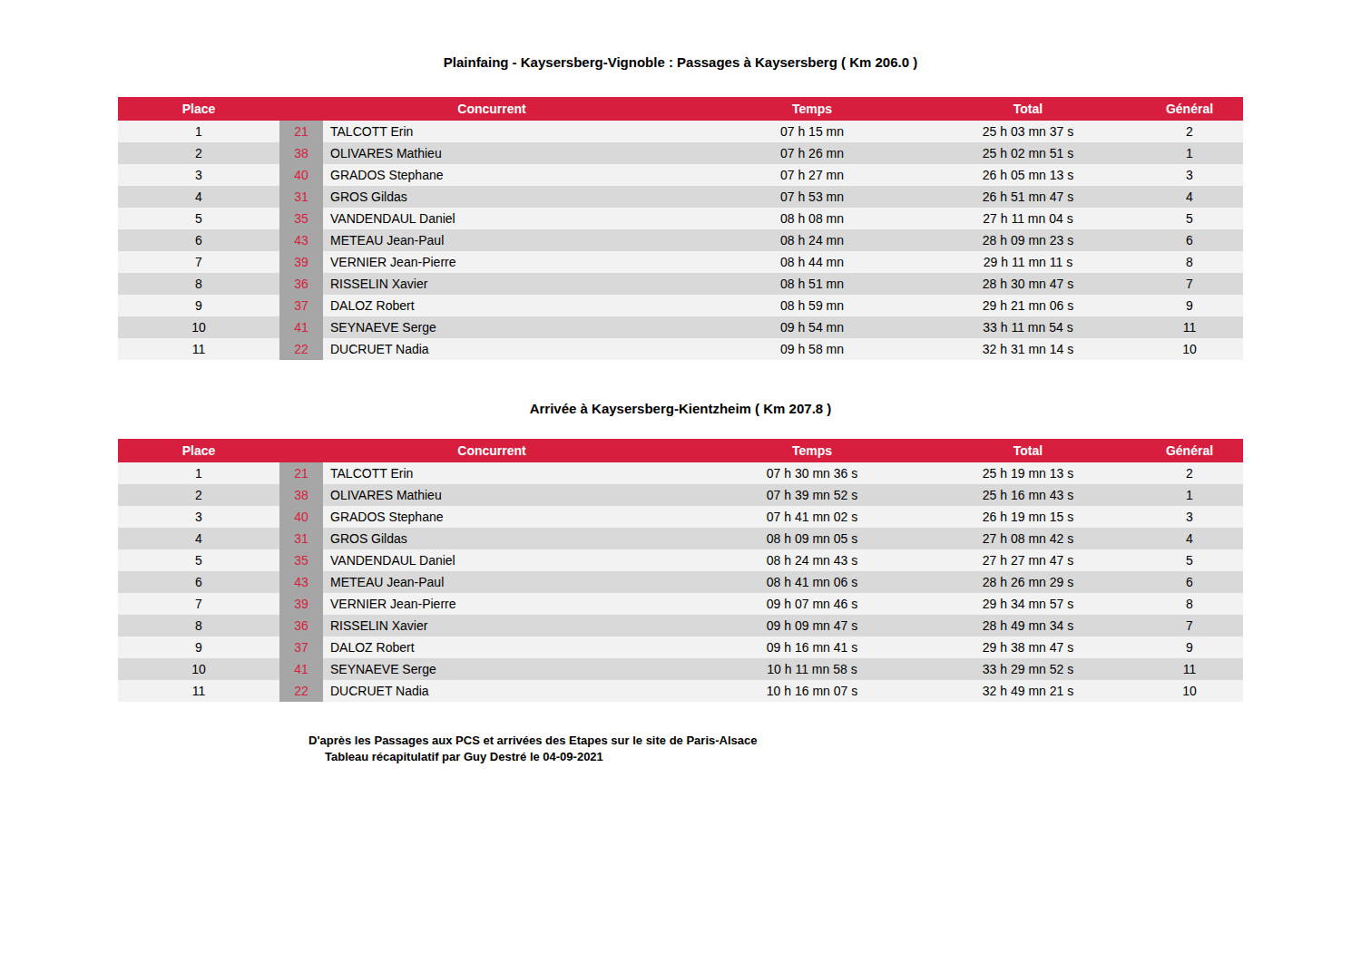Plainfaing - Kaysersberg-Vignoble : Passages à Kaysersberg ( Km 206.0 )
| Place | Concurrent | Temps | Total | Général |
| --- | --- | --- | --- | --- |
| 1 | 21 | TALCOTT Erin | 07 h 15 mn | 25 h 03 mn 37 s | 2 |
| 2 | 38 | OLIVARES Mathieu | 07 h 26 mn | 25 h 02 mn 51 s | 1 |
| 3 | 40 | GRADOS Stephane | 07 h 27 mn | 26 h 05 mn 13 s | 3 |
| 4 | 31 | GROS Gildas | 07 h 53 mn | 26 h 51 mn 47 s | 4 |
| 5 | 35 | VANDENDAUL Daniel | 08 h 08 mn | 27 h 11 mn 04 s | 5 |
| 6 | 43 | METEAU Jean-Paul | 08 h 24 mn | 28 h 09 mn 23 s | 6 |
| 7 | 39 | VERNIER Jean-Pierre | 08 h 44 mn | 29 h 11 mn 11 s | 8 |
| 8 | 36 | RISSELIN Xavier | 08 h 51 mn | 28 h 30 mn 47 s | 7 |
| 9 | 37 | DALOZ Robert | 08 h 59 mn | 29 h 21 mn 06 s | 9 |
| 10 | 41 | SEYNAEVE Serge | 09 h 54 mn | 33 h 11 mn 54 s | 11 |
| 11 | 22 | DUCRUET Nadia | 09 h 58 mn | 32 h 31 mn 14 s | 10 |
Arrivée à Kaysersberg-Kientzheim ( Km 207.8 )
| Place | Concurrent | Temps | Total | Général |
| --- | --- | --- | --- | --- |
| 1 | 21 | TALCOTT Erin | 07 h 30 mn 36 s | 25 h 19 mn 13 s | 2 |
| 2 | 38 | OLIVARES Mathieu | 07 h 39 mn 52 s | 25 h 16 mn 43 s | 1 |
| 3 | 40 | GRADOS Stephane | 07 h 41 mn 02 s | 26 h 19 mn 15 s | 3 |
| 4 | 31 | GROS Gildas | 08 h 09 mn 05 s | 27 h 08 mn 42 s | 4 |
| 5 | 35 | VANDENDAUL Daniel | 08 h 24 mn 43 s | 27 h 27 mn 47 s | 5 |
| 6 | 43 | METEAU Jean-Paul | 08 h 41 mn 06 s | 28 h 26 mn 29 s | 6 |
| 7 | 39 | VERNIER Jean-Pierre | 09 h 07 mn 46 s | 29 h 34 mn 57 s | 8 |
| 8 | 36 | RISSELIN Xavier | 09 h 09 mn 47 s | 28 h 49 mn 34 s | 7 |
| 9 | 37 | DALOZ Robert | 09 h 16 mn 41 s | 29 h 38 mn 47 s | 9 |
| 10 | 41 | SEYNAEVE Serge | 10 h 11 mn 58 s | 33 h 29 mn 52 s | 11 |
| 11 | 22 | DUCRUET Nadia | 10 h 16 mn 07 s | 32 h 49 mn 21 s | 10 |
D'après les Passages aux PCS et arrivées des Etapes sur le site de Paris-Alsace
Tableau récapitulatif par Guy Destré le 04-09-2021